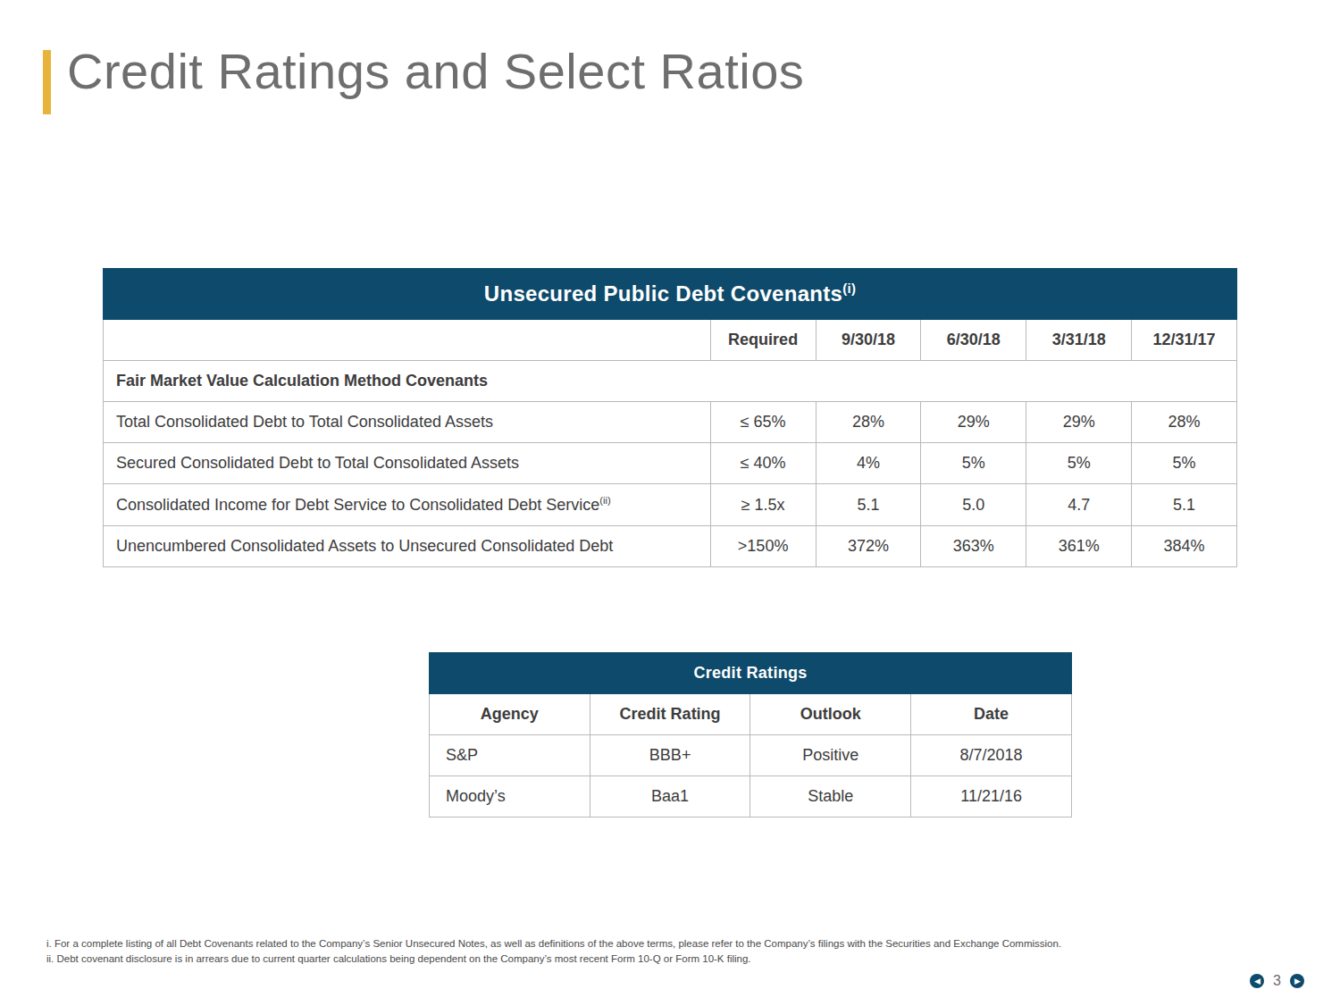Credit Ratings and Select Ratios
| Unsecured Public Debt Covenants (i) |
| | Required | 9/30/18 | 6/30/18 | 3/31/18 | 12/31/17 |
| Fair Market Value Calculation Method Covenants |
| Total Consolidated Debt to Total Consolidated Assets | ≤ 65% | 28% | 29% | 29% | 28% |
| Secured Consolidated Debt to Total Consolidated Assets | ≤ 40% | 4% | 5% | 5% | 5% |
| Consolidated Income for Debt Service to Consolidated Debt Service (ii) | ≥ 1.5x | 5.1 | 5.0 | 4.7 | 5.1 |
| Unencumbered Consolidated Assets to Unsecured Consolidated Debt | >150% | 372% | 363% | 361% | 384% |
| Credit Ratings |
| Agency | Credit Rating | Outlook | Date |
| S&P | BBB+ | Positive | 8/7/2018 |
| Moody’s | Baa1 | Stable | 11/21/16 |
i. For a complete listing of all Debt Covenants related to the Company’s Senior Unsecured Notes, as well as definitions of the above terms, please refer to the Company’s filings with the Securities and Exchange Commission.
ii. Debt covenant disclosure is in arrears due to current quarter calculations being dependent on the Company’s most recent Form 10-Q or Form 10-K filing.
◀ 3 ▶